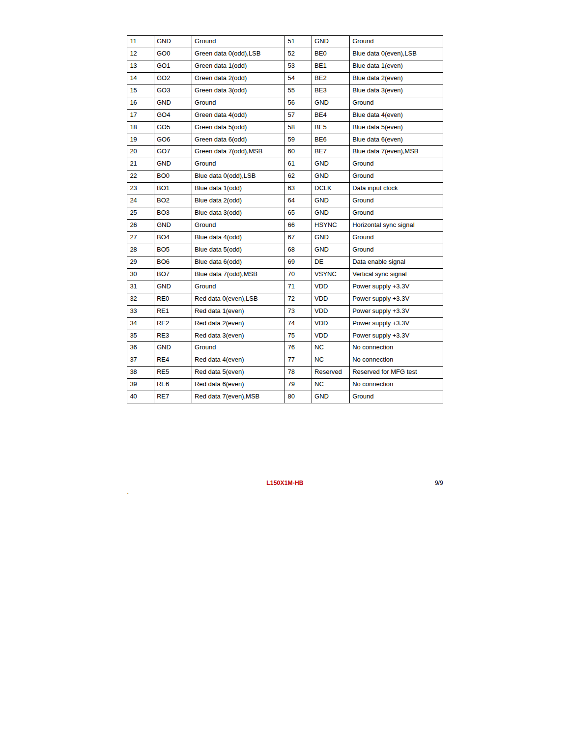| 11 | GND | Ground | 51 | GND | Ground |
| 12 | GO0 | Green data 0(odd),LSB | 52 | BE0 | Blue data 0(even),LSB |
| 13 | GO1 | Green data 1(odd) | 53 | BE1 | Blue data 1(even) |
| 14 | GO2 | Green data 2(odd) | 54 | BE2 | Blue data 2(even) |
| 15 | GO3 | Green data 3(odd) | 55 | BE3 | Blue data 3(even) |
| 16 | GND | Ground | 56 | GND | Ground |
| 17 | GO4 | Green data 4(odd) | 57 | BE4 | Blue data 4(even) |
| 18 | GO5 | Green data 5(odd) | 58 | BE5 | Blue data 5(even) |
| 19 | GO6 | Green data 6(odd) | 59 | BE6 | Blue data 6(even) |
| 20 | GO7 | Green data 7(odd),MSB | 60 | BE7 | Blue data 7(even),MSB |
| 21 | GND | Ground | 61 | GND | Ground |
| 22 | BO0 | Blue data 0(odd),LSB | 62 | GND | Ground |
| 23 | BO1 | Blue data 1(odd) | 63 | DCLK | Data input clock |
| 24 | BO2 | Blue data 2(odd) | 64 | GND | Ground |
| 25 | BO3 | Blue data 3(odd) | 65 | GND | Ground |
| 26 | GND | Ground | 66 | HSYNC | Horizontal sync signal |
| 27 | BO4 | Blue data 4(odd) | 67 | GND | Ground |
| 28 | BO5 | Blue data 5(odd) | 68 | GND | Ground |
| 29 | BO6 | Blue data 6(odd) | 69 | DE | Data enable signal |
| 30 | BO7 | Blue data 7(odd),MSB | 70 | VSYNC | Vertical sync signal |
| 31 | GND | Ground | 71 | VDD | Power supply +3.3V |
| 32 | RE0 | Red data 0(even),LSB | 72 | VDD | Power supply +3.3V |
| 33 | RE1 | Red data 1(even) | 73 | VDD | Power supply +3.3V |
| 34 | RE2 | Red data 2(even) | 74 | VDD | Power supply +3.3V |
| 35 | RE3 | Red data 3(even) | 75 | VDD | Power supply +3.3V |
| 36 | GND | Ground | 76 | NC | No connection |
| 37 | RE4 | Red data 4(even) | 77 | NC | No connection |
| 38 | RE5 | Red data 5(even) | 78 | Reserved | Reserved for MFG test |
| 39 | RE6 | Red data 6(even) | 79 | NC | No connection |
| 40 | RE7 | Red data 7(even),MSB | 80 | GND | Ground |
. L150X1M-HB 9/9